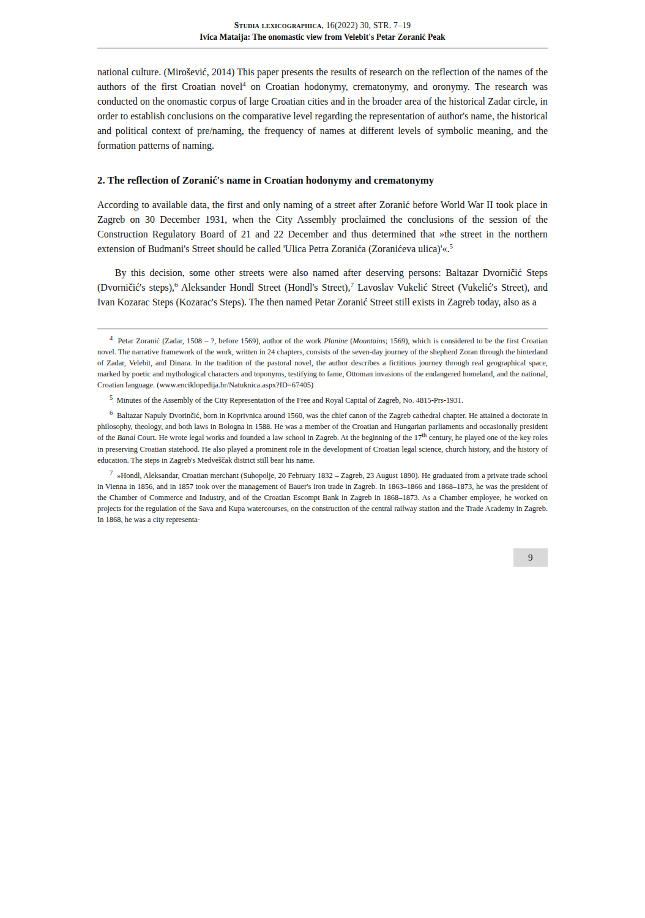Studia lexicographica, 16(2022) 30, STR. 7–19
Ivica Mataija: The onomastic view from Velebit's Petar Zoranić Peak
national culture. (Mirošević, 2014) This paper presents the results of research on the reflection of the names of the authors of the first Croatian novel4 on Croatian hodonymy, crematonymy, and oronymy. The research was conducted on the onomastic corpus of large Croatian cities and in the broader area of the historical Zadar circle, in order to establish conclusions on the comparative level regarding the representation of author's name, the historical and political context of pre/naming, the frequency of names at different levels of symbolic meaning, and the formation patterns of naming.
2. The reflection of Zoranić's name in Croatian hodonymy and crematonymy
According to available data, the first and only naming of a street after Zoranić before World War II took place in Zagreb on 30 December 1931, when the City Assembly proclaimed the conclusions of the session of the Construction Regulatory Board of 21 and 22 December and thus determined that »the street in the northern extension of Budmani's Street should be called 'Ulica Petra Zoranića (Zoranićeva ulica)'«.5
By this decision, some other streets were also named after deserving persons: Baltazar Dvorničić Steps (Dvorničić's steps),6 Aleksander Hondl Street (Hondl's Street),7 Lavoslav Vukelić Street (Vukelić's Street), and Ivan Kozarac Steps (Kozarac's Steps). The then named Petar Zoranić Street still exists in Zagreb today, also as a
4 Petar Zoranić (Zadar, 1508 – ?, before 1569), author of the work Planine (Mountains; 1569), which is considered to be the first Croatian novel. The narrative framework of the work, written in 24 chapters, consists of the seven-day journey of the shepherd Zoran through the hinterland of Zadar, Velebit, and Dinara. In the tradition of the pastoral novel, the author describes a fictitious journey through real geographical space, marked by poetic and mythological characters and toponyms, testifying to fame, Ottoman invasions of the endangered homeland, and the national, Croatian language. (www.enciklopedija.hr/Natuknica.aspx?ID=67405)
5 Minutes of the Assembly of the City Representation of the Free and Royal Capital of Zagreb, No. 4815-Prs-1931.
6 Baltazar Napuly Dvorinčić, born in Koprivnica around 1560, was the chief canon of the Zagreb cathedral chapter. He attained a doctorate in philosophy, theology, and both laws in Bologna in 1588. He was a member of the Croatian and Hungarian parliaments and occasionally president of the Banal Court. He wrote legal works and founded a law school in Zagreb. At the beginning of the 17th century, he played one of the key roles in preserving Croatian statehood. He also played a prominent role in the development of Croatian legal science, church history, and the history of education. The steps in Zagreb's Medveščak district still bear his name.
7 »Hondl, Aleksandar, Croatian merchant (Suhopolje, 20 February 1832 – Zagreb, 23 August 1890). He graduated from a private trade school in Vienna in 1856, and in 1857 took over the management of Bauer's iron trade in Zagreb. In 1863–1866 and 1868–1873, he was the president of the Chamber of Commerce and Industry, and of the Croatian Escompt Bank in Zagreb in 1868–1873. As a Chamber employee, he worked on projects for the regulation of the Sava and Kupa watercourses, on the construction of the central railway station and the Trade Academy in Zagreb. In 1868, he was a city representa-
9